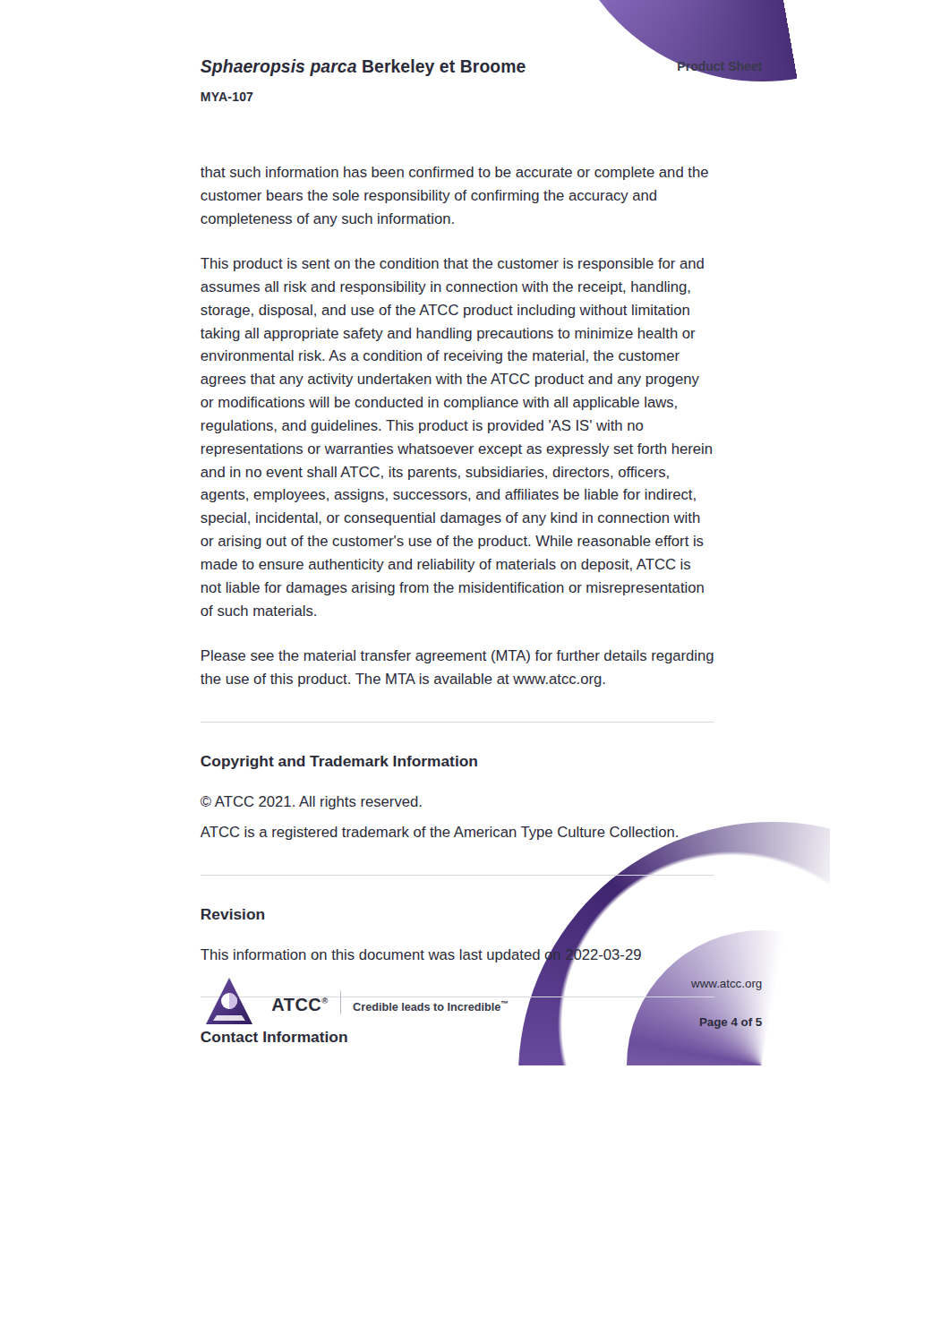Sphaeropsis parca Berkeley et Broome
MYA-107
Product Sheet
that such information has been confirmed to be accurate or complete and the customer bears the sole responsibility of confirming the accuracy and completeness of any such information.
This product is sent on the condition that the customer is responsible for and assumes all risk and responsibility in connection with the receipt, handling, storage, disposal, and use of the ATCC product including without limitation taking all appropriate safety and handling precautions to minimize health or environmental risk. As a condition of receiving the material, the customer agrees that any activity undertaken with the ATCC product and any progeny or modifications will be conducted in compliance with all applicable laws, regulations, and guidelines. This product is provided 'AS IS' with no representations or warranties whatsoever except as expressly set forth herein and in no event shall ATCC, its parents, subsidiaries, directors, officers, agents, employees, assigns, successors, and affiliates be liable for indirect, special, incidental, or consequential damages of any kind in connection with or arising out of the customer's use of the product. While reasonable effort is made to ensure authenticity and reliability of materials on deposit, ATCC is not liable for damages arising from the misidentification or misrepresentation of such materials.
Please see the material transfer agreement (MTA) for further details regarding the use of this product. The MTA is available at www.atcc.org.
Copyright and Trademark Information
© ATCC 2021. All rights reserved.
ATCC is a registered trademark of the American Type Culture Collection.
Revision
This information on this document was last updated on 2022-03-29
Contact Information
ATCC® Credible leads to Incredible™
www.atcc.org
Page 4 of 5